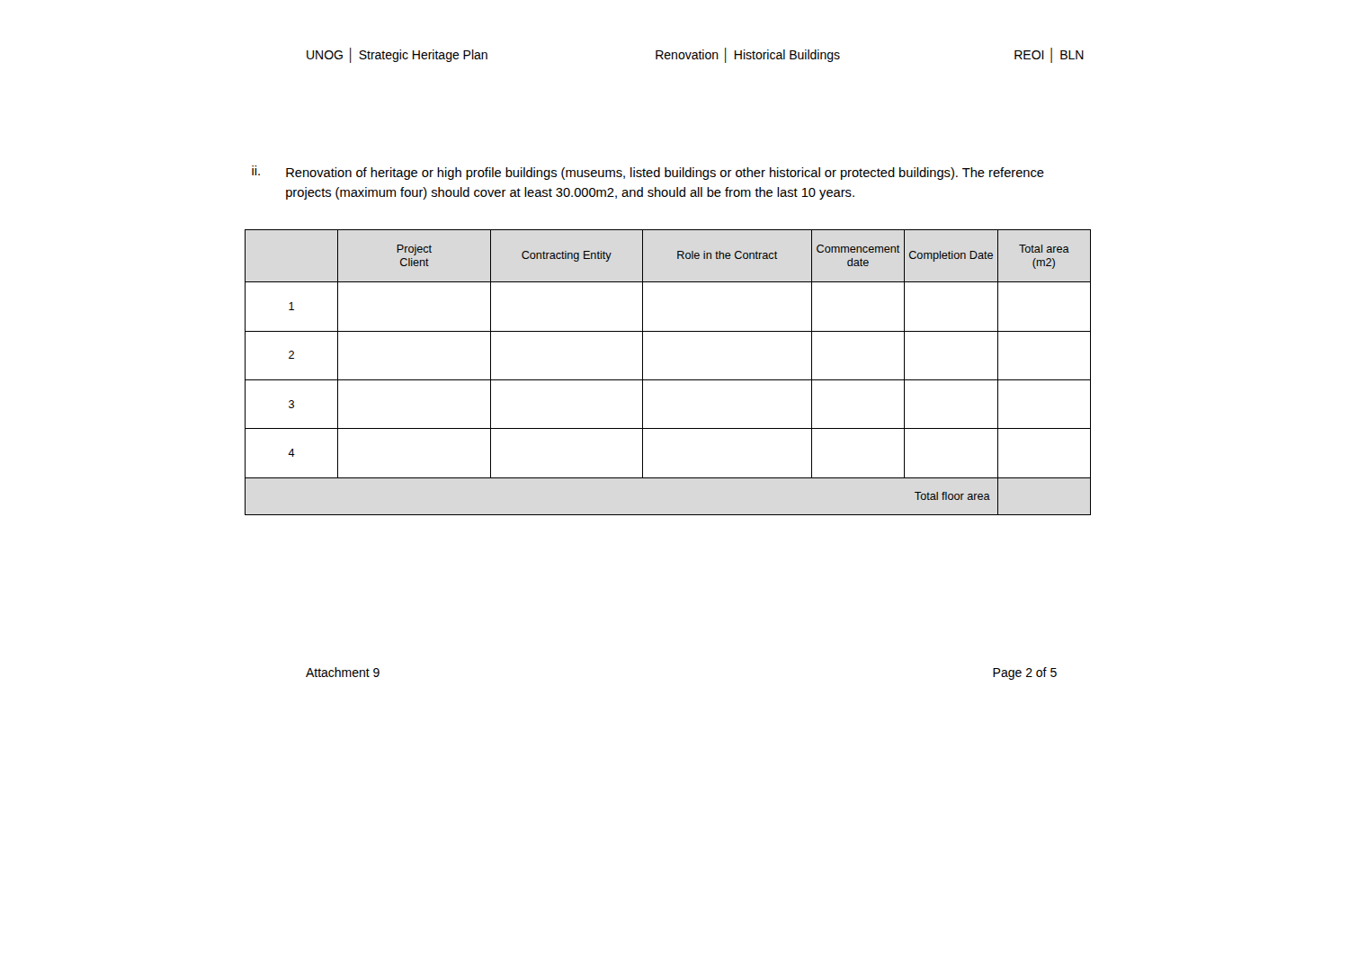UNOG│Strategic Heritage Plan
Renovation│Historical Buildings
REOI│BLN
ii.
Renovation of heritage or high profile buildings (museums, listed buildings or other historical or protected buildings). The reference projects (maximum four) should cover at least 30.000m2, and should all be from the last 10 years.
| | Project Client | Contracting Entity | Role in the Contract | Commencement date | Completion Date | Total area (m2) |
| --- | --- | --- | --- | --- | --- | --- |
| 1 | | | | | | |
| 2 | | | | | | |
| 3 | | | | | | |
| 4 | | | | | | |
| Total floor area | |
Attachment 9
Page 2 of 5